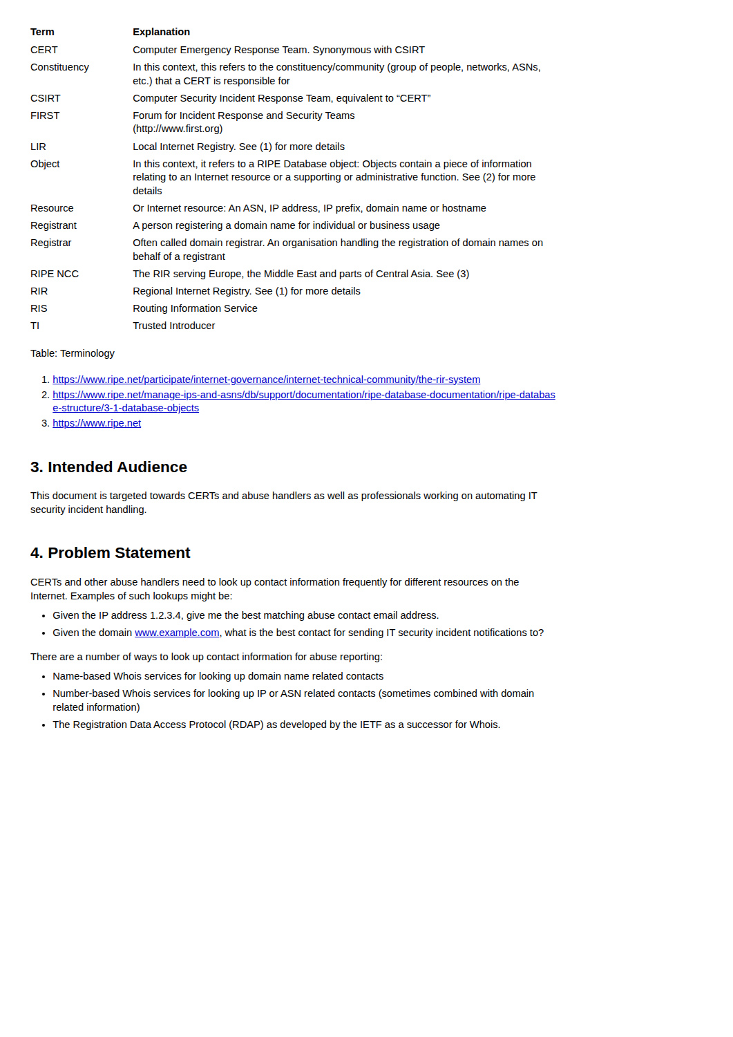| Term | Explanation |
| --- | --- |
| CERT | Computer Emergency Response Team. Synonymous with CSIRT |
| Constituency | In this context, this refers to the constituency/community (group of people, networks, ASNs, etc.) that a CERT is responsible for |
| CSIRT | Computer Security Incident Response Team, equivalent to “CERT” |
| FIRST | Forum for Incident Response and Security Teams (http://www.first.org) |
| LIR | Local Internet Registry. See (1) for more details |
| Object | In this context, it refers to a RIPE Database object: Objects contain a piece of information relating to an Internet resource or a supporting or administrative function. See (2) for more details |
| Resource | Or Internet resource: An ASN, IP address, IP prefix, domain name or hostname |
| Registrant | A person registering a domain name for individual or business usage |
| Registrar | Often called domain registrar. An organisation handling the registration of domain names on behalf of a registrant |
| RIPE NCC | The RIR serving Europe, the Middle East and parts of Central Asia. See (3) |
| RIR | Regional Internet Registry. See (1) for more details |
| RIS | Routing Information Service |
| TI | Trusted Introducer |
Table: Terminology
https://www.ripe.net/participate/internet-governance/internet-technical-community/the-rir-system
https://www.ripe.net/manage-ips-and-asns/db/support/documentation/ripe-database-documentation/ripe-database-structure/3-1-database-objects
https://www.ripe.net
3. Intended Audience
This document is targeted towards CERTs and abuse handlers as well as professionals working on automating IT security incident handling.
4. Problem Statement
CERTs and other abuse handlers need to look up contact information frequently for different resources on the Internet. Examples of such lookups might be:
Given the IP address 1.2.3.4, give me the best matching abuse contact email address.
Given the domain www.example.com, what is the best contact for sending IT security incident notifications to?
There are a number of ways to look up contact information for abuse reporting:
Name-based Whois services for looking up domain name related contacts
Number-based Whois services for looking up IP or ASN related contacts (sometimes combined with domain related information)
The Registration Data Access Protocol (RDAP) as developed by the IETF as a successor for Whois.